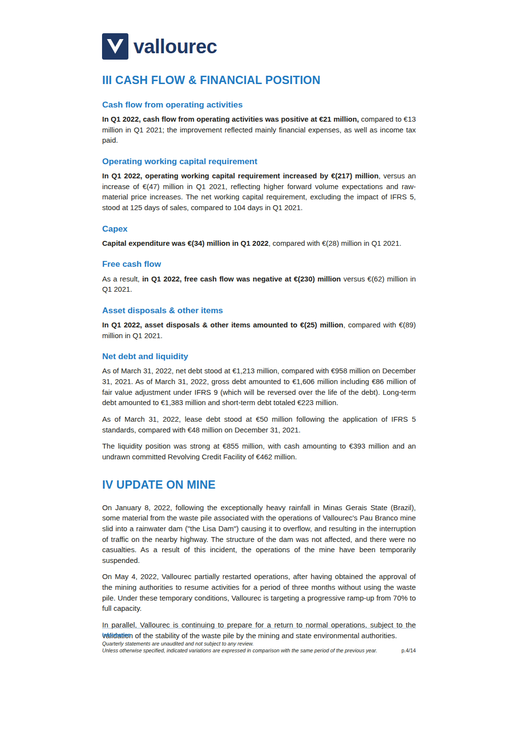vallourec
III CASH FLOW & FINANCIAL POSITION
Cash flow from operating activities
In Q1 2022, cash flow from operating activities was positive at €21 million, compared to €13 million in Q1 2021; the improvement reflected mainly financial expenses, as well as income tax paid.
Operating working capital requirement
In Q1 2022, operating working capital requirement increased by €(217) million, versus an increase of €(47) million in Q1 2021, reflecting higher forward volume expectations and raw-material price increases. The net working capital requirement, excluding the impact of IFRS 5, stood at 125 days of sales, compared to 104 days in Q1 2021.
Capex
Capital expenditure was €(34) million in Q1 2022, compared with €(28) million in Q1 2021.
Free cash flow
As a result, in Q1 2022, free cash flow was negative at €(230) million versus €(62) million in Q1 2021.
Asset disposals & other items
In Q1 2022, asset disposals & other items amounted to €(25) million, compared with €(89) million in Q1 2021.
Net debt and liquidity
As of March 31, 2022, net debt stood at €1,213 million, compared with €958 million on December 31, 2021. As of March 31, 2022, gross debt amounted to €1,606 million including €86 million of fair value adjustment under IFRS 9 (which will be reversed over the life of the debt). Long-term debt amounted to €1,383 million and short-term debt totaled €223 million.
As of March 31, 2022, lease debt stood at €50 million following the application of IFRS 5 standards, compared with €48 million on December 31, 2021.
The liquidity position was strong at €855 million, with cash amounting to €393 million and an undrawn committed Revolving Credit Facility of €462 million.
IV UPDATE ON MINE
On January 8, 2022, following the exceptionally heavy rainfall in Minas Gerais State (Brazil), some material from the waste pile associated with the operations of Vallourec's Pau Branco mine slid into a rainwater dam ("the Lisa Dam") causing it to overflow, and resulting in the interruption of traffic on the nearby highway. The structure of the dam was not affected, and there were no casualties. As a result of this incident, the operations of the mine have been temporarily suspended.
On May 4, 2022, Vallourec partially restarted operations, after having obtained the approval of the mining authorities to resume activities for a period of three months without using the waste pile. Under these temporary conditions, Vallourec is targeting a progressive ramp-up from 70% to full capacity.
In parallel, Vallourec is continuing to prepare for a return to normal operations, subject to the validation of the stability of the waste pile by the mining and state environmental authorities.
Information
Quarterly statements are unaudited and not subject to any review.
Unless otherwise specified, indicated variations are expressed in comparison with the same period of the previous year.p.4/14